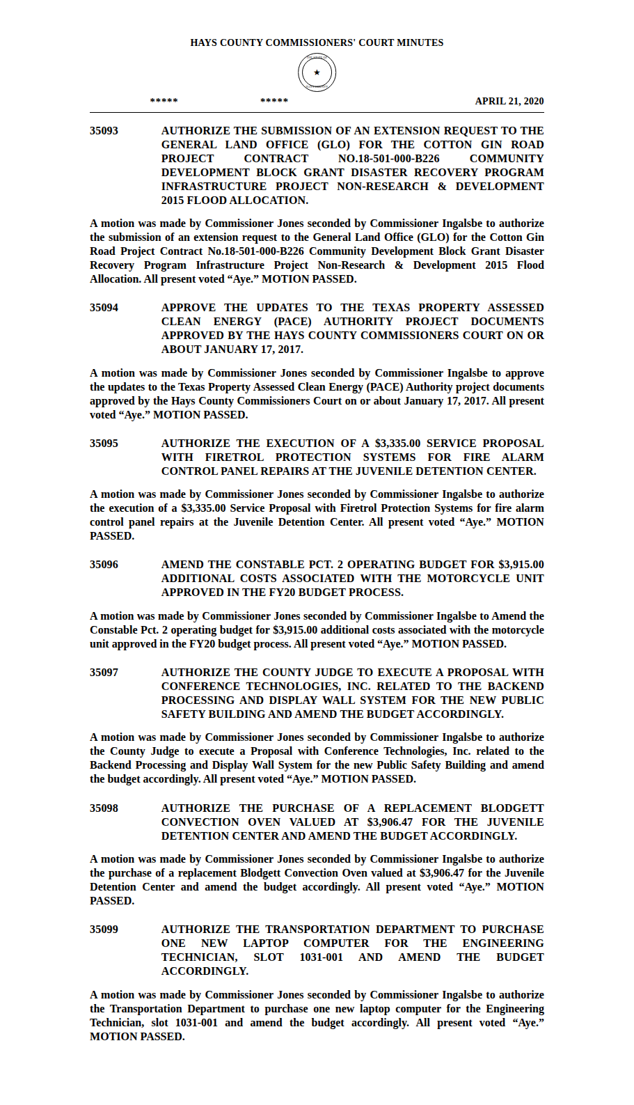HAYS COUNTY COMMISSIONERS' COURT MINUTES
THE STATE OF
★
HAYS COUNTY
***** ***** APRIL 21, 2020
35093 AUTHORIZE THE SUBMISSION OF AN EXTENSION REQUEST TO THE GENERAL LAND OFFICE (GLO) FOR THE COTTON GIN ROAD PROJECT CONTRACT NO.18-501-000-B226 COMMUNITY DEVELOPMENT BLOCK GRANT DISASTER RECOVERY PROGRAM INFRASTRUCTURE PROJECT NON-RESEARCH & DEVELOPMENT 2015 FLOOD ALLOCATION.
A motion was made by Commissioner Jones seconded by Commissioner Ingalsbe to authorize the submission of an extension request to the General Land Office (GLO) for the Cotton Gin Road Project Contract No.18-501-000-B226 Community Development Block Grant Disaster Recovery Program Infrastructure Project Non-Research & Development 2015 Flood Allocation. All present voted “Aye.” MOTION PASSED.
35094 APPROVE THE UPDATES TO THE TEXAS PROPERTY ASSESSED CLEAN ENERGY (PACE) AUTHORITY PROJECT DOCUMENTS APPROVED BY THE HAYS COUNTY COMMISSIONERS COURT ON OR ABOUT JANUARY 17, 2017.
A motion was made by Commissioner Jones seconded by Commissioner Ingalsbe to approve the updates to the Texas Property Assessed Clean Energy (PACE) Authority project documents approved by the Hays County Commissioners Court on or about January 17, 2017. All present voted “Aye.” MOTION PASSED.
35095 AUTHORIZE THE EXECUTION OF A $3,335.00 SERVICE PROPOSAL WITH FIRETROL PROTECTION SYSTEMS FOR FIRE ALARM CONTROL PANEL REPAIRS AT THE JUVENILE DETENTION CENTER.
A motion was made by Commissioner Jones seconded by Commissioner Ingalsbe to authorize the execution of a $3,335.00 Service Proposal with Firetrol Protection Systems for fire alarm control panel repairs at the Juvenile Detention Center. All present voted “Aye.” MOTION PASSED.
35096 AMEND THE CONSTABLE PCT. 2 OPERATING BUDGET FOR $3,915.00 ADDITIONAL COSTS ASSOCIATED WITH THE MOTORCYCLE UNIT APPROVED IN THE FY20 BUDGET PROCESS.
A motion was made by Commissioner Jones seconded by Commissioner Ingalsbe to Amend the Constable Pct. 2 operating budget for $3,915.00 additional costs associated with the motorcycle unit approved in the FY20 budget process. All present voted “Aye.” MOTION PASSED.
35097 AUTHORIZE THE COUNTY JUDGE TO EXECUTE A PROPOSAL WITH CONFERENCE TECHNOLOGIES, INC. RELATED TO THE BACKEND PROCESSING AND DISPLAY WALL SYSTEM FOR THE NEW PUBLIC SAFETY BUILDING AND AMEND THE BUDGET ACCORDINGLY.
A motion was made by Commissioner Jones seconded by Commissioner Ingalsbe to authorize the County Judge to execute a Proposal with Conference Technologies, Inc. related to the Backend Processing and Display Wall System for the new Public Safety Building and amend the budget accordingly. All present voted “Aye.” MOTION PASSED.
35098 AUTHORIZE THE PURCHASE OF A REPLACEMENT BLODGETT CONVECTION OVEN VALUED AT $3,906.47 FOR THE JUVENILE DETENTION CENTER AND AMEND THE BUDGET ACCORDINGLY.
A motion was made by Commissioner Jones seconded by Commissioner Ingalsbe to authorize the purchase of a replacement Blodgett Convection Oven valued at $3,906.47 for the Juvenile Detention Center and amend the budget accordingly. All present voted “Aye.” MOTION PASSED.
35099 AUTHORIZE THE TRANSPORTATION DEPARTMENT TO PURCHASE ONE NEW LAPTOP COMPUTER FOR THE ENGINEERING TECHNICIAN, SLOT 1031-001 AND AMEND THE BUDGET ACCORDINGLY.
A motion was made by Commissioner Jones seconded by Commissioner Ingalsbe to authorize the Transportation Department to purchase one new laptop computer for the Engineering Technician, slot 1031-001 and amend the budget accordingly. All present voted “Aye.” MOTION PASSED.